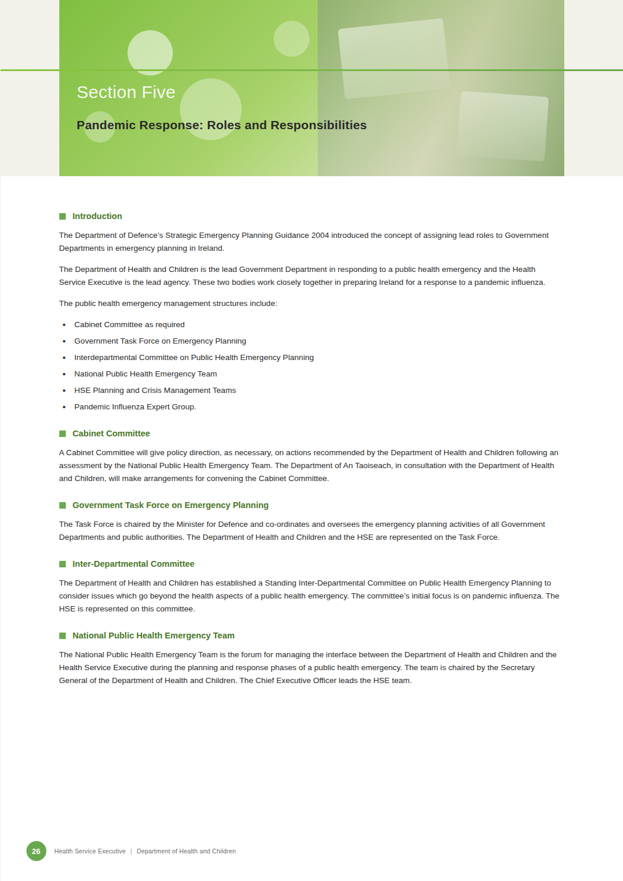Section Five
Pandemic Response: Roles and Responsibilities
Introduction
The Department of Defence’s Strategic Emergency Planning Guidance 2004 introduced the concept of assigning lead roles to Government Departments in emergency planning in Ireland.
The Department of Health and Children is the lead Government Department in responding to a public health emergency and the Health Service Executive is the lead agency. These two bodies work closely together in preparing Ireland for a response to a pandemic influenza.
The public health emergency management structures include:
Cabinet Committee as required
Government Task Force on Emergency Planning
Interdepartmental Committee on Public Health Emergency Planning
National Public Health Emergency Team
HSE Planning and Crisis Management Teams
Pandemic Influenza Expert Group.
Cabinet Committee
A Cabinet Committee will give policy direction, as necessary, on actions recommended by the Department of Health and Children following an assessment by the National Public Health Emergency Team. The Department of An Taoiseach, in consultation with the Department of Health and Children, will make arrangements for convening the Cabinet Committee.
Government Task Force on Emergency Planning
The Task Force is chaired by the Minister for Defence and co-ordinates and oversees the emergency planning activities of all Government Departments and public authorities. The Department of Health and Children and the HSE are represented on the Task Force.
Inter-Departmental Committee
The Department of Health and Children has established a Standing Inter-Departmental Committee on Public Health Emergency Planning to consider issues which go beyond the health aspects of a public health emergency. The committee’s initial focus is on pandemic influenza. The HSE is represented on this committee.
National Public Health Emergency Team
The National Public Health Emergency Team is the forum for managing the interface between the Department of Health and Children and the Health Service Executive during the planning and response phases of a public health emergency. The team is chaired by the Secretary General of the Department of Health and Children. The Chief Executive Officer leads the HSE team.
26
Health Service Executive|Department of Health and Children